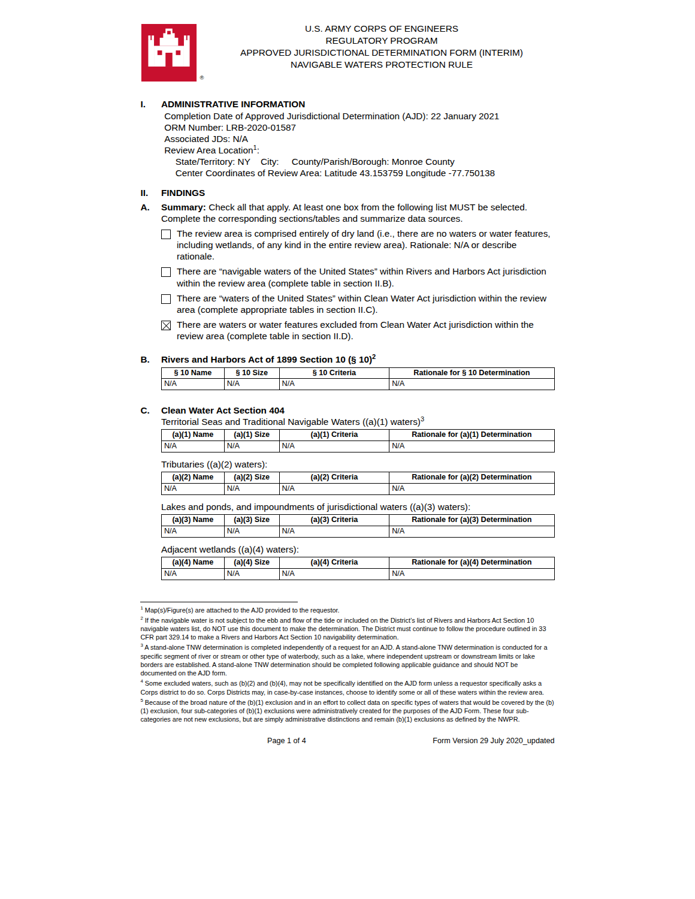®
U.S. ARMY CORPS OF ENGINEERS
REGULATORY PROGRAM
APPROVED JURISDICTIONAL DETERMINATION FORM (INTERIM)
NAVIGABLE WATERS PROTECTION RULE
I. ADMINISTRATIVE INFORMATION
Completion Date of Approved Jurisdictional Determination (AJD): 22 January 2021
ORM Number: LRB-2020-01587
Associated JDs: N/A
Review Area Location1:
State/Territory: NY City: County/Parish/Borough: Monroe County
Center Coordinates of Review Area: Latitude 43.153759 Longitude -77.750138
II. FINDINGS
A.
Summary: Check all that apply. At least one box from the following list MUST be selected. Complete the corresponding sections/tables and summarize data sources.
The review area is comprised entirely of dry land (i.e., there are no waters or water features, including wetlands, of any kind in the entire review area). Rationale: N/A or describe rationale.
There are “navigable waters of the United States” within Rivers and Harbors Act jurisdiction within the review area (complete table in section II.B).
There are “waters of the United States” within Clean Water Act jurisdiction within the review area (complete appropriate tables in section II.C).
There are waters or water features excluded from Clean Water Act jurisdiction within the review area (complete table in section II.D).
B.
Rivers and Harbors Act of 1899 Section 10 (§ 10)2
| § 10 Name | § 10 Size | § 10 Criteria | Rationale for § 10 Determination |
| --- | --- | --- | --- |
| N/A | N/A | N/A | N/A |
C.
Clean Water Act Section 404
Territorial Seas and Traditional Navigable Waters ((a)(1) waters)3
| (a)(1) Name | (a)(1) Size | (a)(1) Criteria | Rationale for (a)(1) Determination |
| --- | --- | --- | --- |
| N/A | N/A | N/A | N/A |
Tributaries ((a)(2) waters):
| (a)(2) Name | (a)(2) Size | (a)(2) Criteria | Rationale for (a)(2) Determination |
| --- | --- | --- | --- |
| N/A | N/A | N/A | N/A |
Lakes and ponds, and impoundments of jurisdictional waters ((a)(3) waters):
| (a)(3) Name | (a)(3) Size | (a)(3) Criteria | Rationale for (a)(3) Determination |
| --- | --- | --- | --- |
| N/A | N/A | N/A | N/A |
Adjacent wetlands ((a)(4) waters):
| (a)(4) Name | (a)(4) Size | (a)(4) Criteria | Rationale for (a)(4) Determination |
| --- | --- | --- | --- |
| N/A | N/A | N/A | N/A |
1 Map(s)/Figure(s) are attached to the AJD provided to the requestor.
2 If the navigable water is not subject to the ebb and flow of the tide or included on the District’s list of Rivers and Harbors Act Section 10 navigable waters list, do NOT use this document to make the determination. The District must continue to follow the procedure outlined in 33 CFR part 329.14 to make a Rivers and Harbors Act Section 10 navigability determination.
3 A stand-alone TNW determination is completed independently of a request for an AJD. A stand-alone TNW determination is conducted for a specific segment of river or stream or other type of waterbody, such as a lake, where independent upstream or downstream limits or lake borders are established. A stand-alone TNW determination should be completed following applicable guidance and should NOT be documented on the AJD form.
4 Some excluded waters, such as (b)(2) and (b)(4), may not be specifically identified on the AJD form unless a requestor specifically asks a Corps district to do so. Corps Districts may, in case-by-case instances, choose to identify some or all of these waters within the review area.
5 Because of the broad nature of the (b)(1) exclusion and in an effort to collect data on specific types of waters that would be covered by the (b)(1) exclusion, four sub-categories of (b)(1) exclusions were administratively created for the purposes of the AJD Form. These four sub-categories are not new exclusions, but are simply administrative distinctions and remain (b)(1) exclusions as defined by the NWPR.
Page 1 of 4
Form Version 29 July 2020_updated